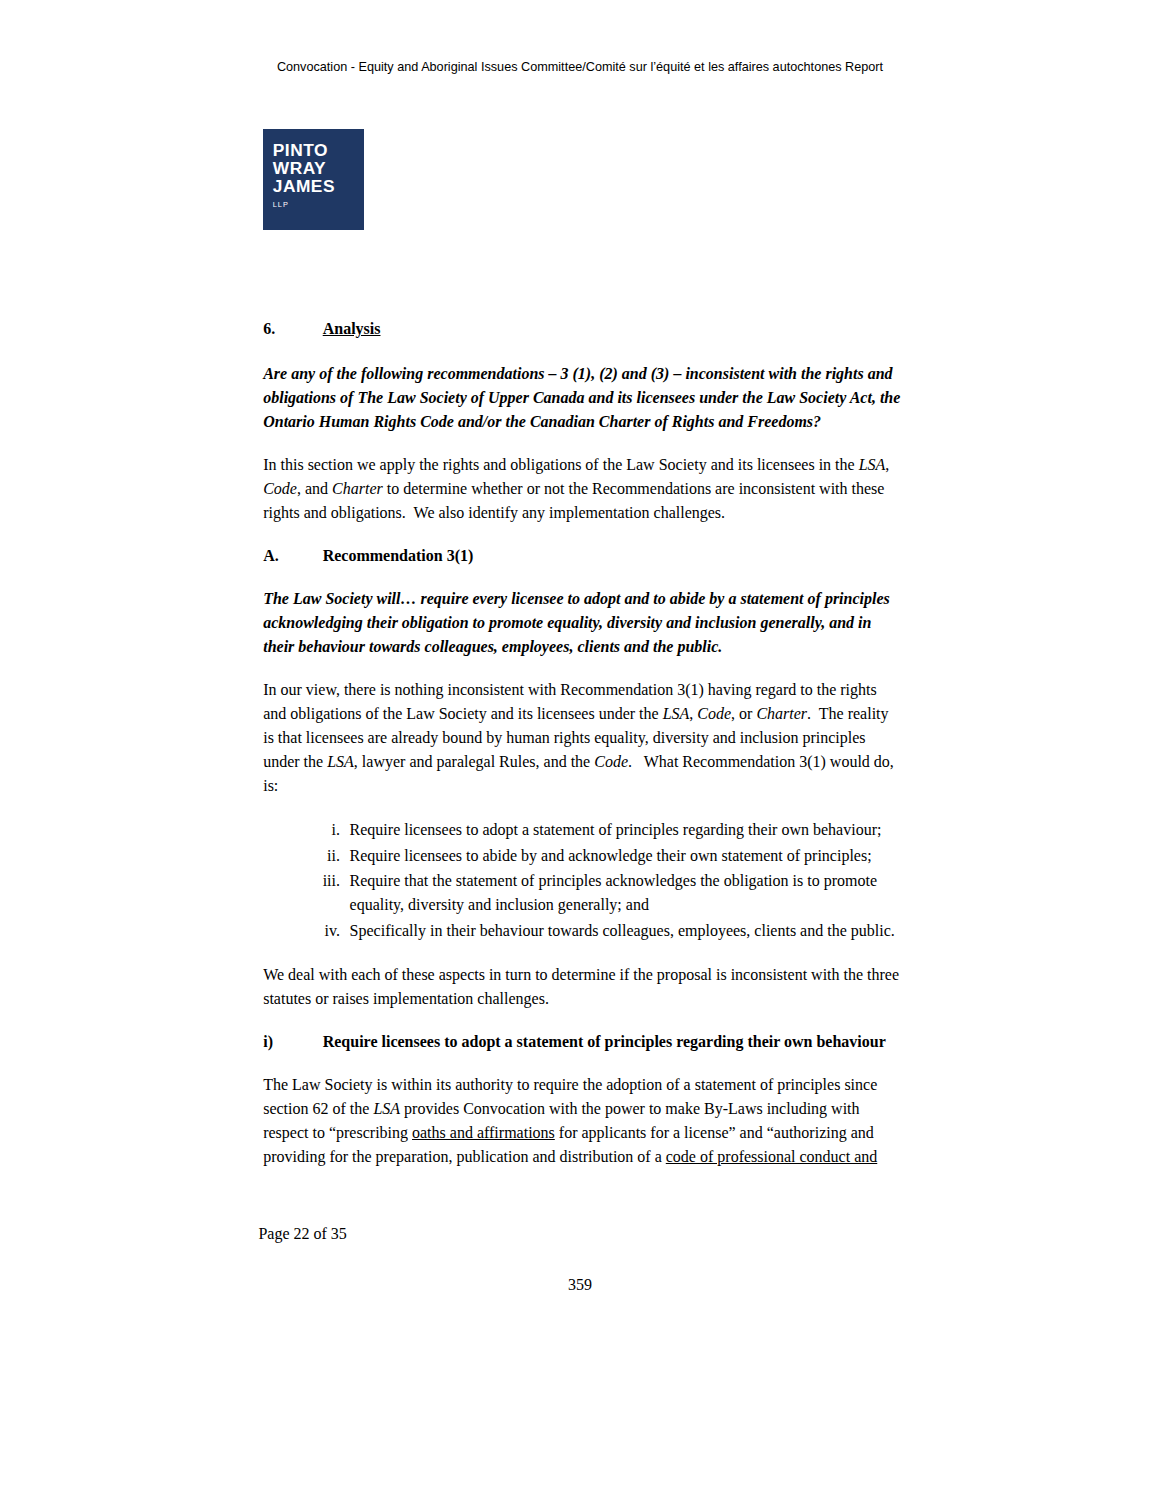Convocation - Equity and Aboriginal Issues Committee/Comité sur l’équité et les affaires autochtones Report
PINTO
WRAY
JAMESLLP
6. Analysis
Are any of the following recommendations – 3 (1), (2) and (3) – inconsistent with the rights and obligations of The Law Society of Upper Canada and its licensees under the Law Society Act, the Ontario Human Rights Code and/or the Canadian Charter of Rights and Freedoms?
In this section we apply the rights and obligations of the Law Society and its licensees in the LSA, Code, and Charter to determine whether or not the Recommendations are inconsistent with these rights and obligations. We also identify any implementation challenges.
A. Recommendation 3(1)
The Law Society will… require every licensee to adopt and to abide by a statement of principles acknowledging their obligation to promote equality, diversity and inclusion generally, and in their behaviour towards colleagues, employees, clients and the public.
In our view, there is nothing inconsistent with Recommendation 3(1) having regard to the rights and obligations of the Law Society and its licensees under the LSA, Code, or Charter. The reality is that licensees are already bound by human rights equality, diversity and inclusion principles under the LSA, lawyer and paralegal Rules, and the Code. What Recommendation 3(1) would do, is:
Require licensees to adopt a statement of principles regarding their own behaviour;
Require licensees to abide by and acknowledge their own statement of principles;
Require that the statement of principles acknowledges the obligation is to promote equality, diversity and inclusion generally; and
Specifically in their behaviour towards colleagues, employees, clients and the public.
We deal with each of these aspects in turn to determine if the proposal is inconsistent with the three statutes or raises implementation challenges.
i) Require licensees to adopt a statement of principles regarding their own behaviour
The Law Society is within its authority to require the adoption of a statement of principles since section 62 of the LSA provides Convocation with the power to make By-Laws including with respect to “prescribing oaths and affirmations for applicants for a license” and “authorizing and providing for the preparation, publication and distribution of a code of professional conduct and
Page 22 of 35
359